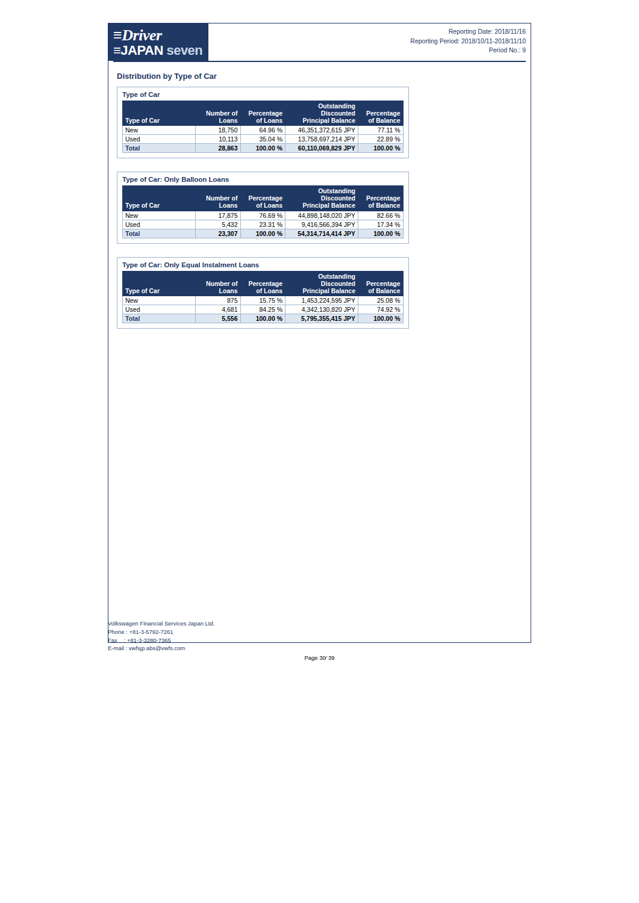≡Driver
≡JAPAN seven
Reporting Date: 2018/11/16
Reporting Period: 2018/10/11-2018/11/10
Period No.: 9
Distribution by Type of Car
Type of Car
| Type of Car | Number of Loans | Percentage of Loans | Outstanding Discounted Principal Balance | Percentage of Balance |
| --- | --- | --- | --- | --- |
| New | 18,750 | 64.96 % | 46,351,372,615 JPY | 77.11 % |
| Used | 10,113 | 35.04 % | 13,758,697,214 JPY | 22.89 % |
| Total | 28,863 | 100.00 % | 60,110,069,829 JPY | 100.00 % |
Type of Car: Only Balloon Loans
| Type of Car | Number of Loans | Percentage of Loans | Outstanding Discounted Principal Balance | Percentage of Balance |
| --- | --- | --- | --- | --- |
| New | 17,875 | 76.69 % | 44,898,148,020 JPY | 82.66 % |
| Used | 5,432 | 23.31 % | 9,416,566,394 JPY | 17.34 % |
| Total | 23,307 | 100.00 % | 54,314,714,414 JPY | 100.00 % |
Type of Car: Only Equal Instalment Loans
| Type of Car | Number of Loans | Percentage of Loans | Outstanding Discounted Principal Balance | Percentage of Balance |
| --- | --- | --- | --- | --- |
| New | 875 | 15.75 % | 1,453,224,595 JPY | 25.08 % |
| Used | 4,681 | 84.25 % | 4,342,130,820 JPY | 74.92 % |
| Total | 5,556 | 100.00 % | 5,795,355,415 JPY | 100.00 % |
Volkswagen Financial Services Japan Ltd.
Phone : +81-3-5792-7261
Fax : +81-3-3280-7365
E-mail : vwfsjp.abs@vwfs.com
Page 30∕ 39